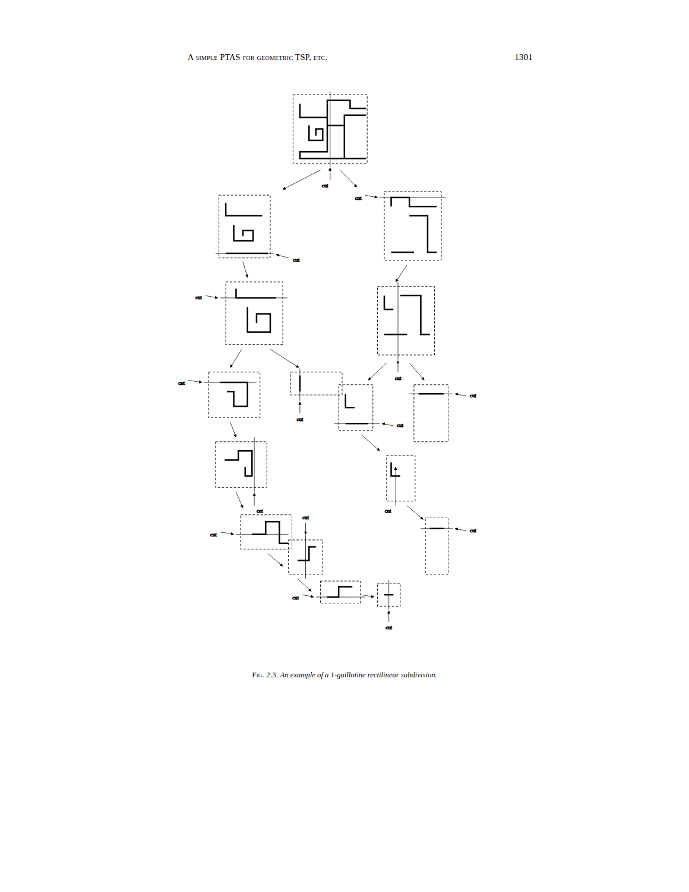A simple PTAS for geometric TSP, etc. 1301
cut cut cut cut cut cut cut cut cut cut cut cut cut cut cut cut
Fig. 2.3. An example of a 1-guillotine rectilinear subdivision.